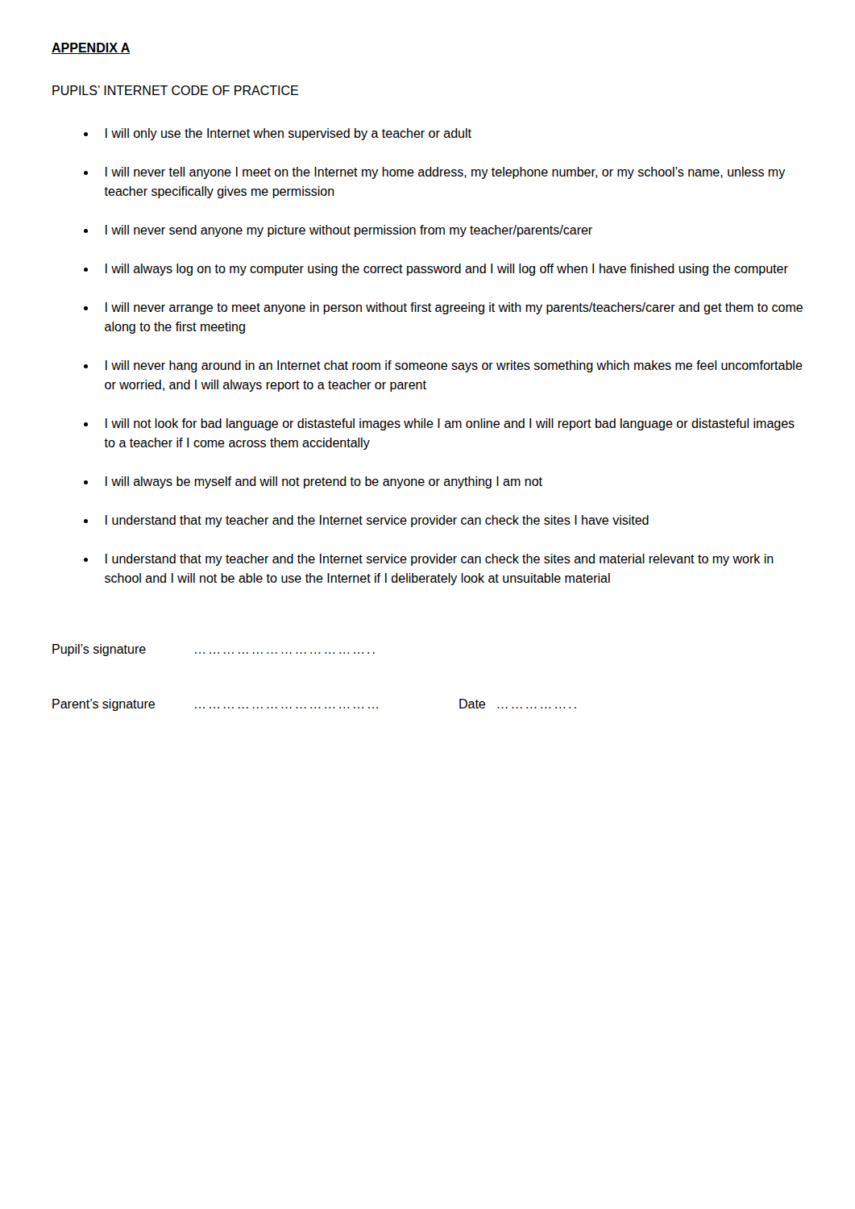APPENDIX A
Pupils’ Internet Code of Practice
I will only use the Internet when supervised by a teacher or adult
I will never tell anyone I meet on the Internet my home address, my telephone number, or my school’s name, unless my teacher specifically gives me permission
I will never send anyone my picture without permission from my teacher/parents/carer
I will always log on to my computer using the correct password and I will log off when I have finished using the computer
I will never arrange to meet anyone in person without first agreeing it with my parents/teachers/carer and get them to come along to the first meeting
I will never hang around in an Internet chat room if someone says or writes something which makes me feel uncomfortable or worried, and I will always report to a teacher or parent
I will not look for bad language or distasteful images while I am online and I will report bad language or distasteful images to a teacher if I come across them accidentally
I will always be myself and will not pretend to be anyone or anything I am not
I understand that my teacher and the Internet service provider can check the sites I have visited
I understand that my teacher and the Internet service provider can check the sites and material relevant to my work in school and I will not be able to use the Internet if I deliberately look at unsuitable material
Pupil’s signature ………………………………..
Parent’s signature ………………………………… Date ……………..